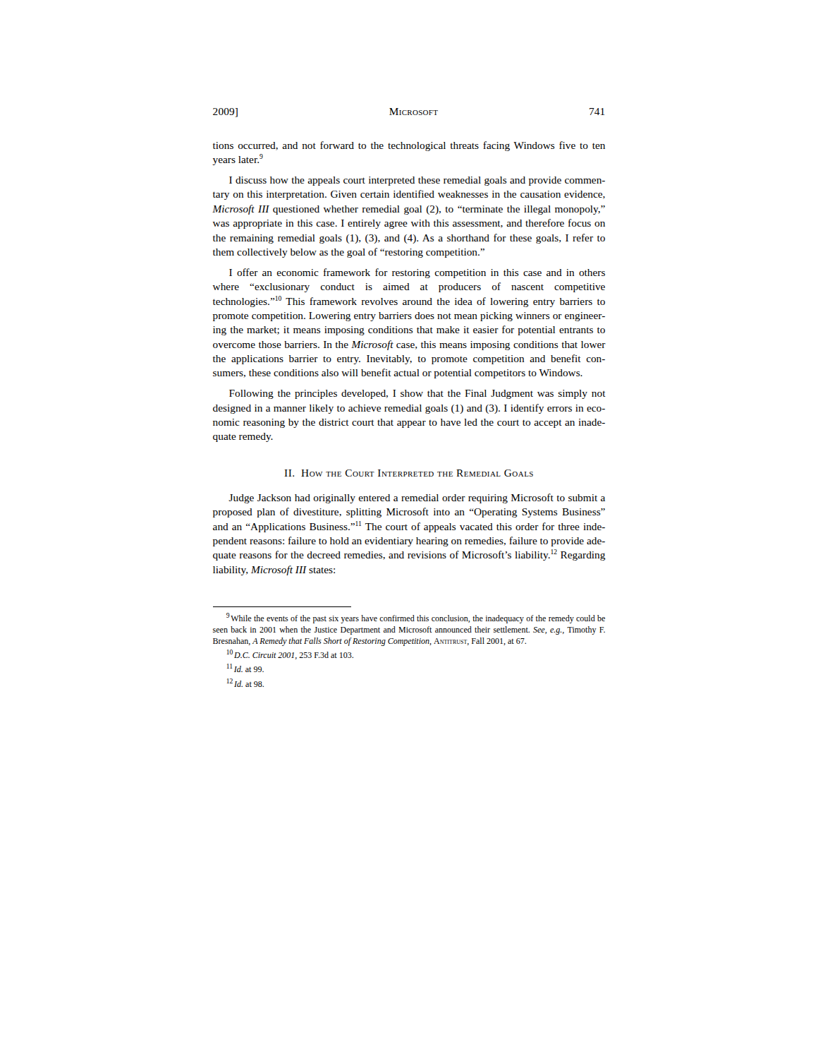2009] Microsoft 741
tions occurred, and not forward to the technological threats facing Windows five to ten years later.9
I discuss how the appeals court interpreted these remedial goals and provide commentary on this interpretation. Given certain identified weaknesses in the causation evidence, Microsoft III questioned whether remedial goal (2), to “terminate the illegal monopoly,” was appropriate in this case. I entirely agree with this assessment, and therefore focus on the remaining remedial goals (1), (3), and (4). As a shorthand for these goals, I refer to them collectively below as the goal of “restoring competition.”
I offer an economic framework for restoring competition in this case and in others where “exclusionary conduct is aimed at producers of nascent competitive technologies.”10 This framework revolves around the idea of lowering entry barriers to promote competition. Lowering entry barriers does not mean picking winners or engineering the market; it means imposing conditions that make it easier for potential entrants to overcome those barriers. In the Microsoft case, this means imposing conditions that lower the applications barrier to entry. Inevitably, to promote competition and benefit consumers, these conditions also will benefit actual or potential competitors to Windows.
Following the principles developed, I show that the Final Judgment was simply not designed in a manner likely to achieve remedial goals (1) and (3). I identify errors in economic reasoning by the district court that appear to have led the court to accept an inadequate remedy.
II. How the Court Interpreted the Remedial Goals
Judge Jackson had originally entered a remedial order requiring Microsoft to submit a proposed plan of divestiture, splitting Microsoft into an “Operating Systems Business” and an “Applications Business.”11 The court of appeals vacated this order for three independent reasons: failure to hold an evidentiary hearing on remedies, failure to provide adequate reasons for the decreed remedies, and revisions of Microsoft’s liability.12 Regarding liability, Microsoft III states:
9 While the events of the past six years have confirmed this conclusion, the inadequacy of the remedy could be seen back in 2001 when the Justice Department and Microsoft announced their settlement. See, e.g., Timothy F. Bresnahan, A Remedy that Falls Short of Restoring Competition, Antitrust, Fall 2001, at 67.
10 D.C. Circuit 2001, 253 F.3d at 103.
11 Id. at 99.
12 Id. at 98.